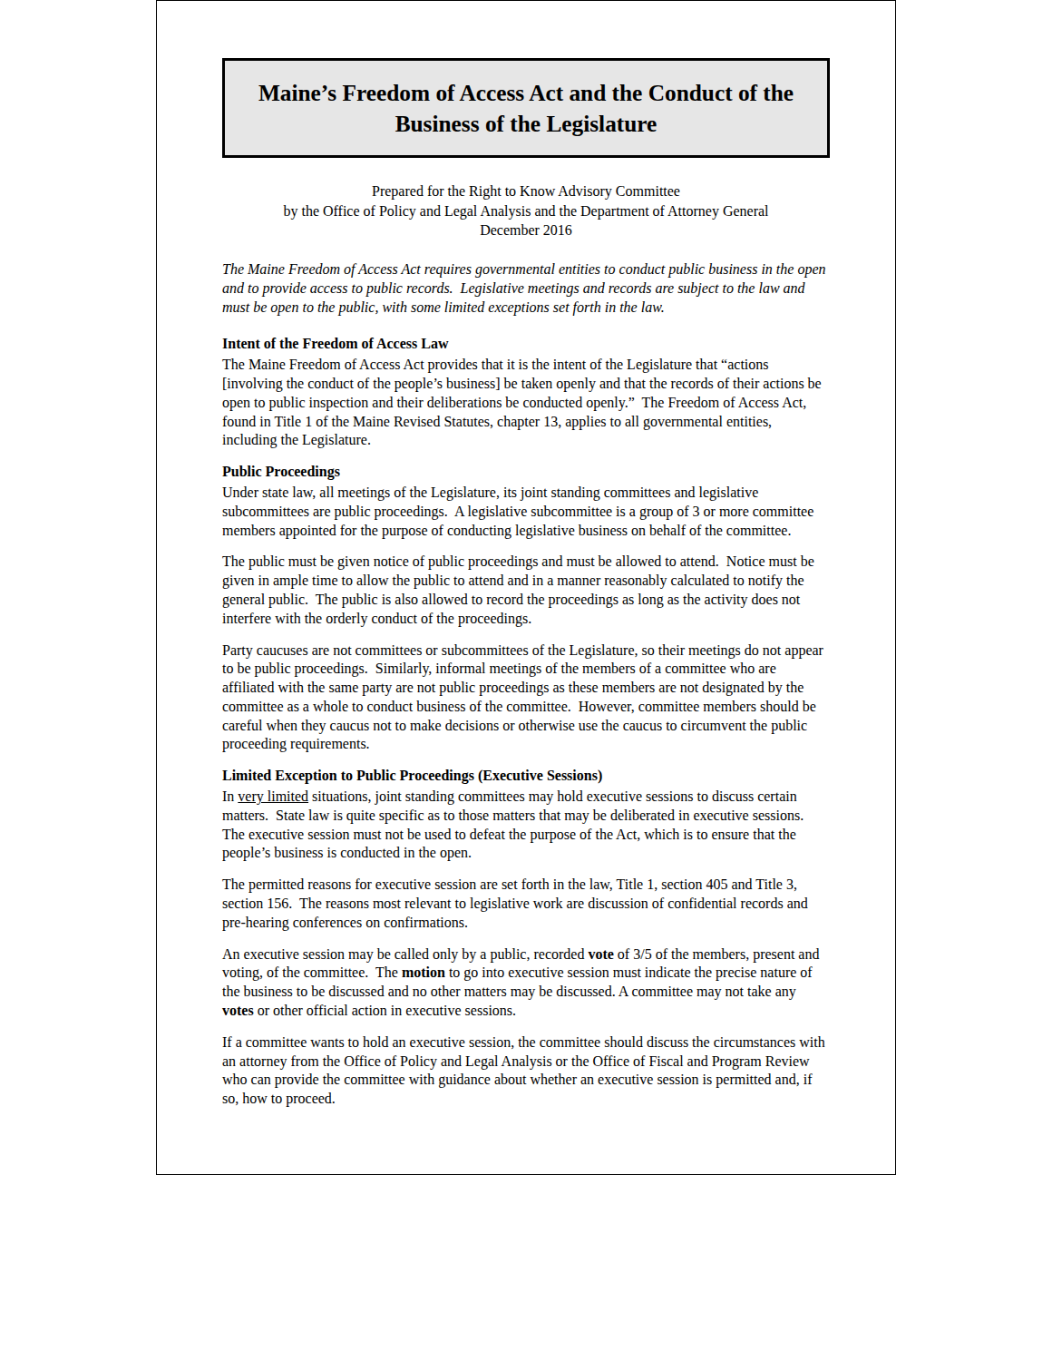Maine’s Freedom of Access Act and the Conduct of the
Business of the Legislature
Prepared for the Right to Know Advisory Committee
by the Office of Policy and Legal Analysis and the Department of Attorney General
December 2016
The Maine Freedom of Access Act requires governmental entities to conduct public business in the open and to provide access to public records. Legislative meetings and records are subject to the law and must be open to the public, with some limited exceptions set forth in the law.
Intent of the Freedom of Access Law
The Maine Freedom of Access Act provides that it is the intent of the Legislature that “actions [involving the conduct of the people’s business] be taken openly and that the records of their actions be open to public inspection and their deliberations be conducted openly.” The Freedom of Access Act, found in Title 1 of the Maine Revised Statutes, chapter 13, applies to all governmental entities, including the Legislature.
Public Proceedings
Under state law, all meetings of the Legislature, its joint standing committees and legislative subcommittees are public proceedings. A legislative subcommittee is a group of 3 or more committee members appointed for the purpose of conducting legislative business on behalf of the committee.
The public must be given notice of public proceedings and must be allowed to attend. Notice must be given in ample time to allow the public to attend and in a manner reasonably calculated to notify the general public. The public is also allowed to record the proceedings as long as the activity does not interfere with the orderly conduct of the proceedings.
Party caucuses are not committees or subcommittees of the Legislature, so their meetings do not appear to be public proceedings. Similarly, informal meetings of the members of a committee who are affiliated with the same party are not public proceedings as these members are not designated by the committee as a whole to conduct business of the committee. However, committee members should be careful when they caucus not to make decisions or otherwise use the caucus to circumvent the public proceeding requirements.
Limited Exception to Public Proceedings (Executive Sessions)
In very limited situations, joint standing committees may hold executive sessions to discuss certain matters. State law is quite specific as to those matters that may be deliberated in executive sessions. The executive session must not be used to defeat the purpose of the Act, which is to ensure that the people’s business is conducted in the open.
The permitted reasons for executive session are set forth in the law, Title 1, section 405 and Title 3, section 156. The reasons most relevant to legislative work are discussion of confidential records and pre-hearing conferences on confirmations.
An executive session may be called only by a public, recorded vote of 3/5 of the members, present and voting, of the committee. The motion to go into executive session must indicate the precise nature of the business to be discussed and no other matters may be discussed. A committee may not take any votes or other official action in executive sessions.
If a committee wants to hold an executive session, the committee should discuss the circumstances with an attorney from the Office of Policy and Legal Analysis or the Office of Fiscal and Program Review who can provide the committee with guidance about whether an executive session is permitted and, if so, how to proceed.